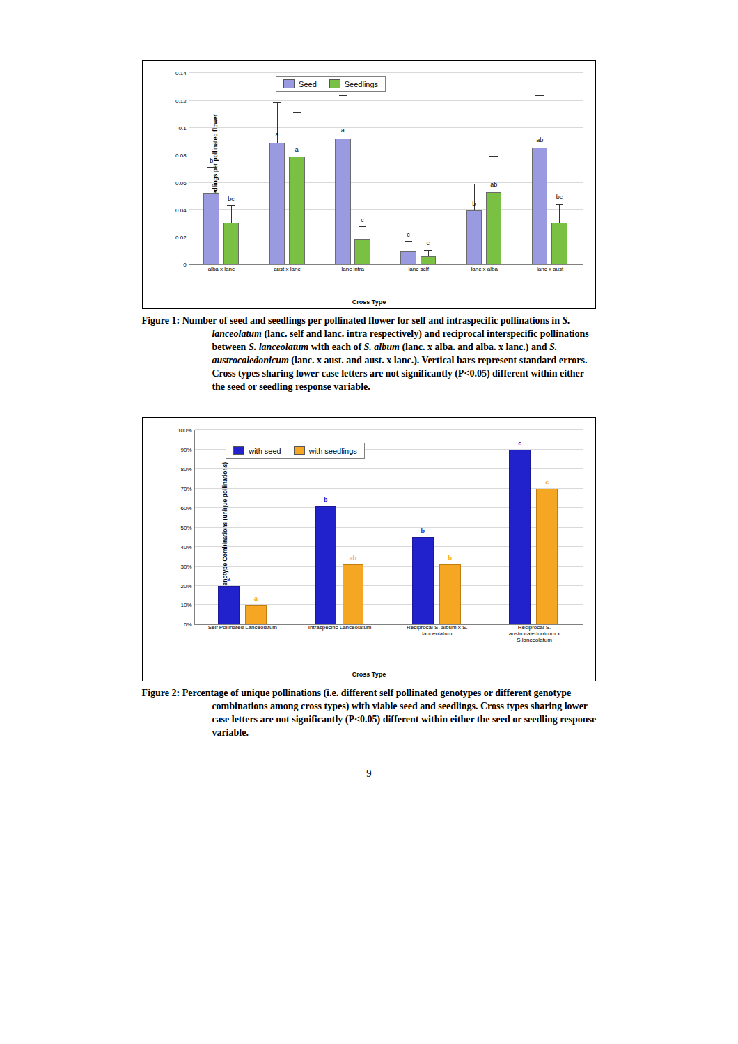Number of seed / seedlings per pollinated flower
0
0.02
0.04
0.06
0.08
0.1
0.12
0.14
Seed Seedlings
b
bc
a
a
a
c
c
c
b
ab
ab
bc
alba x lanc
aust x lanc
lanc intra
lanc self
lanc x alba
lanc x aust
Cross Type
Figure 1: Number of seed and seedlings per pollinated flower for self and intraspecific pollinations in S. lanceolatum (lanc. self and lanc. intra respectively) and reciprocal interspecific pollinations between S. lanceolatum with each of S. album (lanc. x alba. and alba. x lanc.) and S. austrocaledonicum (lanc. x aust. and aust. x lanc.). Vertical bars represent standard errors. Cross types sharing lower case letters are not significantly (P<0.05) different within either the seed or seedling response variable.
Percentage Genotype Combinations (unique pollinations)
0%
10%
20%
30%
40%
50%
60%
70%
80%
90%
100%
with seed with seedlings
a
a
b
ab
b
b
c
c
Self Pollinated Lanceolatum
Intraspecific Lanceolatum
Reciprocal S. album x S.
lanceolatum
Reciprocal S.
austrocaledonicum x
S.lanceolatum
Cross Type
Figure 2: Percentage of unique pollinations (i.e. different self pollinated genotypes or different genotype combinations among cross types) with viable seed and seedlings. Cross types sharing lower case letters are not significantly (P<0.05) different within either the seed or seedling response variable.
9